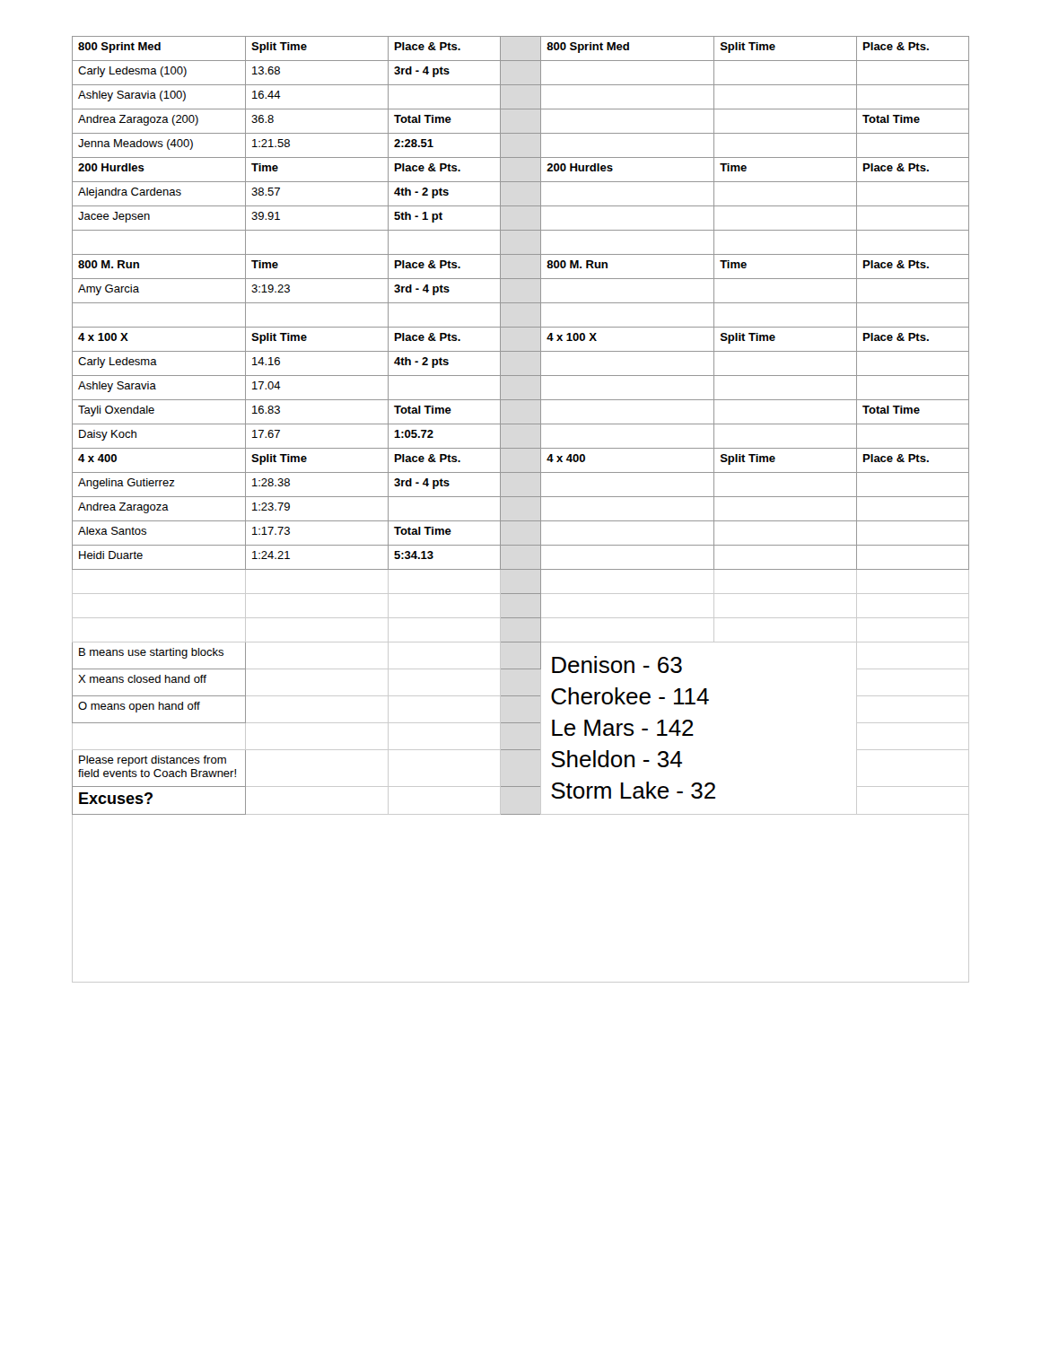| 800 Sprint Med | Split Time | Place & Pts. | | 800 Sprint Med | Split Time | Place & Pts. |
| Carly Ledesma (100) | 13.68 | 3rd - 4 pts | | | | |
| Ashley Saravia (100) | 16.44 | | | | | |
| Andrea Zaragoza (200) | 36.8 | Total Time | | | | Total Time |
| Jenna Meadows (400) | 1:21.58 | 2:28.51 | | | | |
| 200 Hurdles | Time | Place & Pts. | | 200 Hurdles | Time | Place & Pts. |
| Alejandra Cardenas | 38.57 | 4th - 2 pts | | | | |
| Jacee Jepsen | 39.91 | 5th - 1 pt | | | | |
| 800 M. Run | Time | Place & Pts. | | 800 M. Run | Time | Place & Pts. |
| Amy Garcia | 3:19.23 | 3rd - 4 pts | | | | |
| 4 x 100 X | Split Time | Place & Pts. | | 4 x 100 X | Split Time | Place & Pts. |
| Carly Ledesma | 14.16 | 4th - 2 pts | | | | |
| Ashley Saravia | 17.04 | | | | | |
| Tayli Oxendale | 16.83 | Total Time | | | | Total Time |
| Daisy Koch | 17.67 | 1:05.72 | | | | |
| 4 x 400 | Split Time | Place & Pts. | | 4 x 400 | Split Time | Place & Pts. |
| Angelina Gutierrez | 1:28.38 | 3rd - 4 pts | | | | |
| Andrea Zaragoza | 1:23.79 | | | | | |
| Alexa Santos | 1:17.73 | Total Time | | | | |
| Heidi Duarte | 1:24.21 | 5:34.13 | | | | |
| B means use starting blocks | | | | Denison - 63 Cherokee - 114 Le Mars - 142 Sheldon - 34 Storm Lake - 32 | |
| X means closed hand off | | | | |
| O means open hand off | | | | |
| Please report distances from field events to Coach Brawner! | | | | |
| Excuses? | | | | |